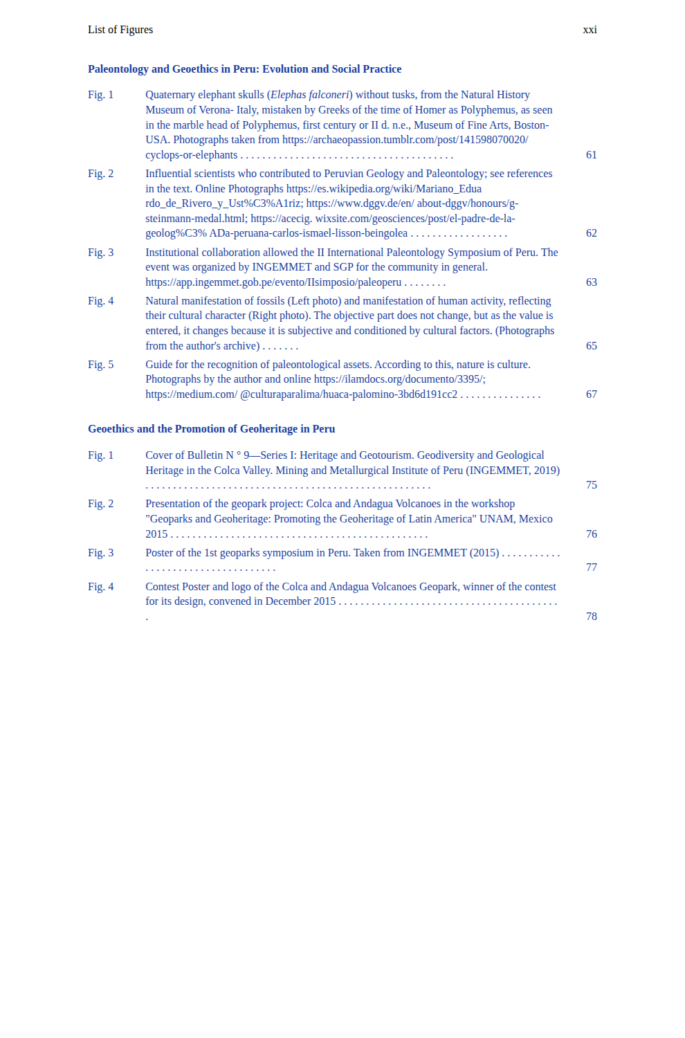List of Figures xxi
Paleontology and Geoethics in Peru: Evolution and Social Practice
Fig. 1
Quaternary elephant skulls (Elephas falconeri) without tusks, from the Natural History Museum of Verona- Italy, mistaken by Greeks of the time of Homer as Polyphemus, as seen in the marble head of Polyphemus, first century or II d. n.e., Museum of Fine Arts, Boston-USA. Photographs taken from https://archaeopassion.tumblr.com/post/141598070020/ cyclops-or-elephants . . . . . . . . . . . . . . . . . . . . . . . . . . . . . . . . . . . . . . . 61
Fig. 2
Influential scientists who contributed to Peruvian Geology and Paleontology; see references in the text. Online Photographs https://es.wikipedia.org/wiki/Mariano_Edua rdo_de_Rivero_y_Ust%C3%A1riz; https://www.dggv.de/en/ about-dggv/honours/g-steinmann-medal.html; https://acecig. wixsite.com/geosciences/post/el-padre-de-la-geolog%C3% ADa-peruana-carlos-ismael-lisson-beingolea . . . . . . . . . . . . . . . . . . 62
Fig. 3
Institutional collaboration allowed the II International Paleontology Symposium of Peru. The event was organized by INGEMMET and SGP for the community in general. https://app.ingemmet.gob.pe/evento/IIsimposio/paleoperu . . . . . . . . 63
Fig. 4
Natural manifestation of fossils (Left photo) and manifestation of human activity, reflecting their cultural character (Right photo). The objective part does not change, but as the value is entered, it changes because it is subjective and conditioned by cultural factors. (Photographs from the author's archive) . . . . . . . 65
Fig. 5
Guide for the recognition of paleontological assets. According to this, nature is culture. Photographs by the author and online https://ilamdocs.org/documento/3395/; https://medium.com/ @culturaparalima/huaca-palomino-3bd6d191cc2 . . . . . . . . . . . . . . . 67
Geoethics and the Promotion of Geoheritage in Peru
Fig. 1
Cover of Bulletin N ° 9—Series I: Heritage and Geotourism. Geodiversity and Geological Heritage in the Colca Valley. Mining and Metallurgical Institute of Peru (INGEMMET, 2019) . . . . . . . . . . . . . . . . . . . . . . . . . . . . . . . . . . . . . . . . . . . . . . . . . . . . 75
Fig. 2
Presentation of the geopark project: Colca and Andagua Volcanoes in the workshop "Geoparks and Geoheritage: Promoting the Geoheritage of Latin America" UNAM, Mexico 2015 . . . . . . . . . . . . . . . . . . . . . . . . . . . . . . . . . . . . . . . . . . . . . . . 76
Fig. 3
Poster of the 1st geoparks symposium in Peru. Taken from INGEMMET (2015) . . . . . . . . . . . . . . . . . . . . . . . . . . . . . . . . . . . 77
Fig. 4
Contest Poster and logo of the Colca and Andagua Volcanoes Geopark, winner of the contest for its design, convened in December 2015 . . . . . . . . . . . . . . . . . . . . . . . . . . . . . . . . . . . . . . . . . 78